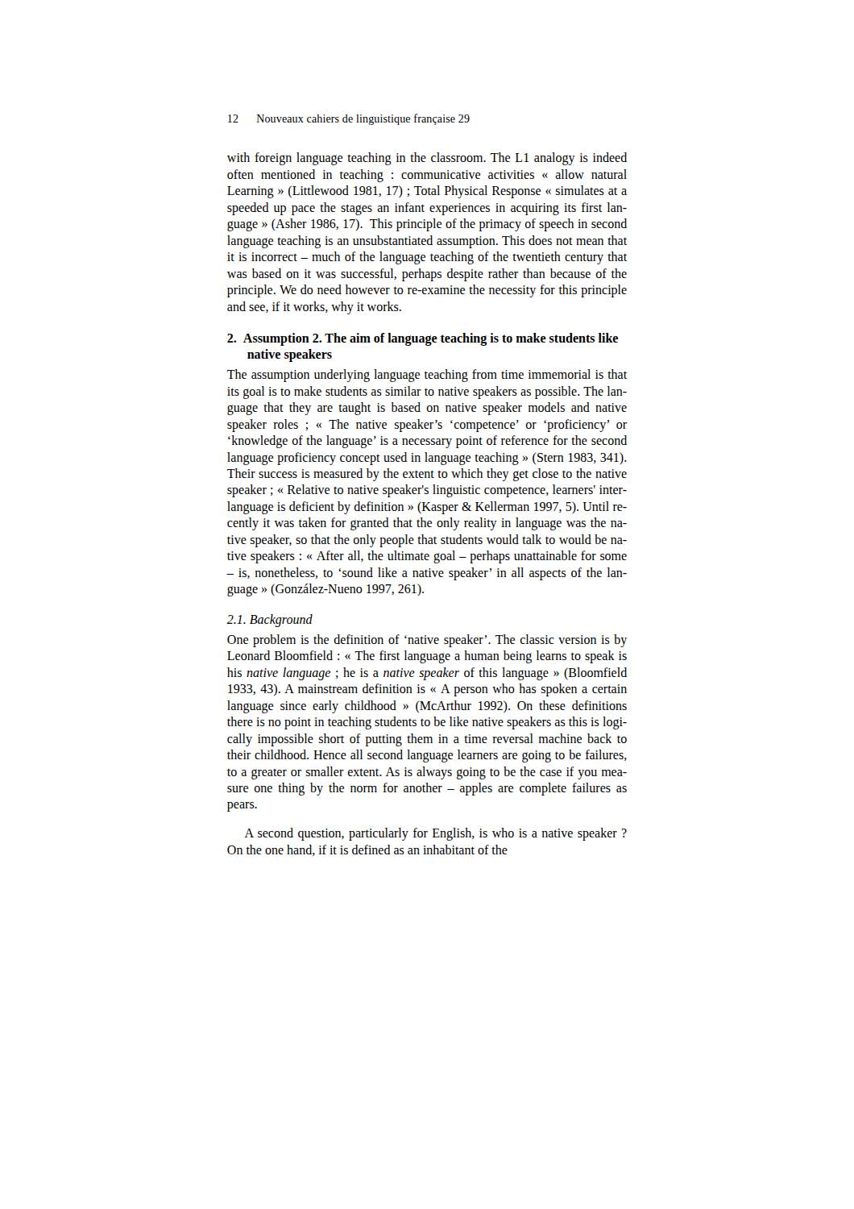12 Nouveaux cahiers de linguistique française 29
with foreign language teaching in the classroom. The L1 analogy is indeed often mentioned in teaching : communicative activities « allow natural Learning » (Littlewood 1981, 17) ; Total Physical Response « simulates at a speeded up pace the stages an infant experiences in acquiring its first language » (Asher 1986, 17). This principle of the primacy of speech in second language teaching is an unsubstantiated assumption. This does not mean that it is incorrect – much of the language teaching of the twentieth century that was based on it was successful, perhaps despite rather than because of the principle. We do need however to re-examine the necessity for this principle and see, if it works, why it works.
2. Assumption 2. The aim of language teaching is to make students like native speakers
The assumption underlying language teaching from time immemorial is that its goal is to make students as similar to native speakers as possible. The language that they are taught is based on native speaker models and native speaker roles ; « The native speaker’s ‘competence’ or ‘proficiency’ or ‘knowledge of the language’ is a necessary point of reference for the second language proficiency concept used in language teaching » (Stern 1983, 341). Their success is measured by the extent to which they get close to the native speaker ; « Relative to native speaker's linguistic competence, learners' interlanguage is deficient by definition » (Kasper & Kellerman 1997, 5). Until recently it was taken for granted that the only reality in language was the native speaker, so that the only people that students would talk to would be native speakers : « After all, the ultimate goal – perhaps unattainable for some – is, nonetheless, to ‘sound like a native speaker’ in all aspects of the language » (González-Nueno 1997, 261).
2.1. Background
One problem is the definition of ‘native speaker’. The classic version is by Leonard Bloomfield : « The first language a human being learns to speak is his native language ; he is a native speaker of this language » (Bloomfield 1933, 43). A mainstream definition is « A person who has spoken a certain language since early childhood » (McArthur 1992). On these definitions there is no point in teaching students to be like native speakers as this is logically impossible short of putting them in a time reversal machine back to their childhood. Hence all second language learners are going to be failures, to a greater or smaller extent. As is always going to be the case if you measure one thing by the norm for another – apples are complete failures as pears.
A second question, particularly for English, is who is a native speaker ? On the one hand, if it is defined as an inhabitant of the